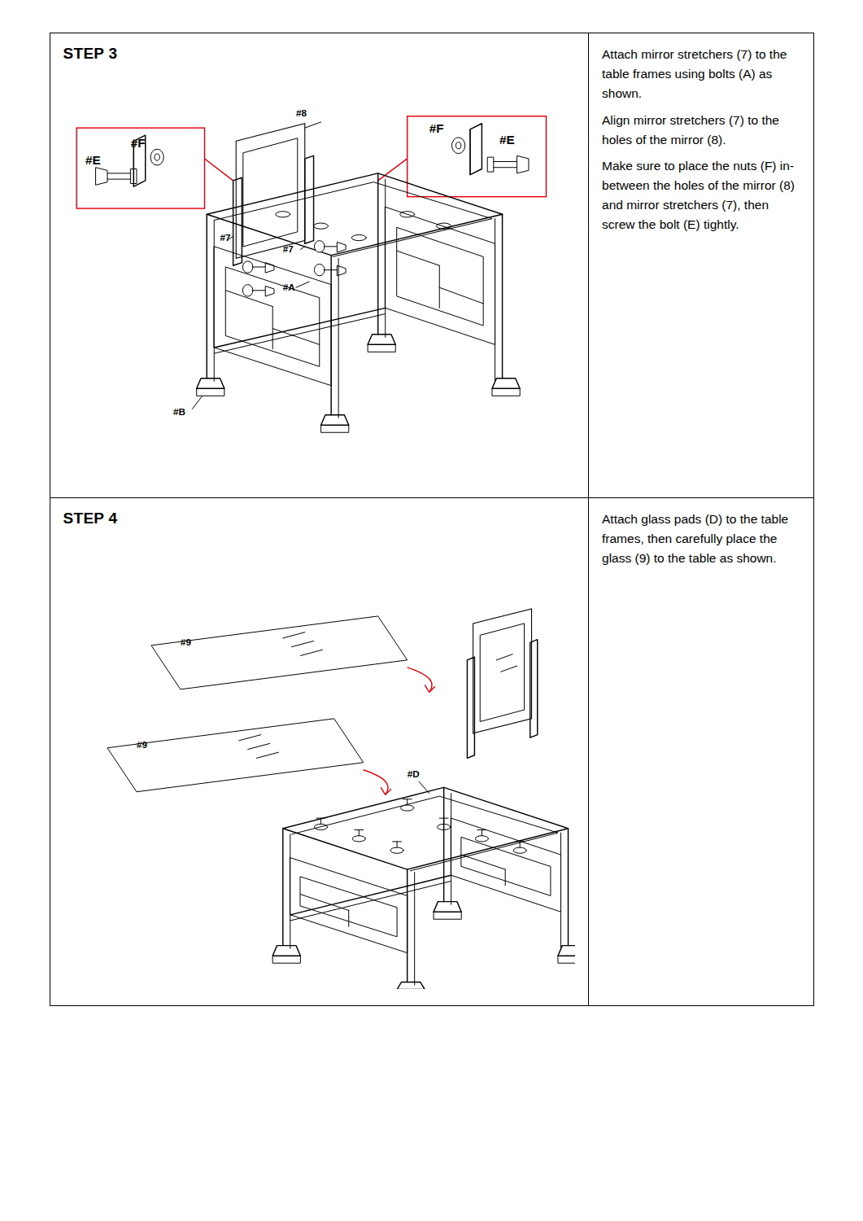| STEP 3 #E #F #F #E #8 #7 #7 #A #B | Attach mirror stretchers (7) to the table frames using bolts (A) as shown. Align mirror stretchers (7) to the holes of the mirror (8). Make sure to place the nuts (F) in-between the holes of the mirror (8) and mirror stretchers (7), then screw the bolt (E) tightly. |
| STEP 4 #9 #9 #D | Attach glass pads (D) to the table frames, then carefully place the glass (9) to the table as shown. |